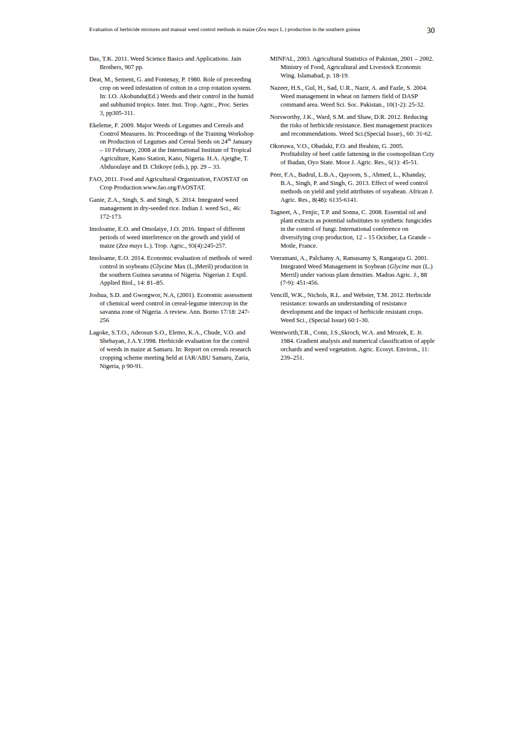Evaluation of herbicide mixtures and manual weed control methods in maize (Zea mays L.) production in the southern guinea
30
Das, T.K. 2011. Weed Science Basics and Applications. Jain Brothers, 907 pp.
Deat, M., Sement, G. and Fontenay, P. 1980. Role of preceeding crop on weed infestation of cotton in a crop rotation system. In: I.O. Akobundu(Ed.) Weeds and their control in the humid and subhumid tropics. Inter. Inst. Trop. Agric., Proc. Series 3, pp305-311.
Ekeleme, F. 2009. Major Weeds of Legumes and Cereals and Control Measures. In: Proceedings of the Training Workshop on Production of Legumes and Cereal Seeds on 24th January – 10 February, 2008 at the International Institute of Tropical Agriculture, Kano Station, Kano, Nigeria. H.A. Ajeigbe, T. Abduoulaye and D. Chikoye (eds.), pp. 29 – 33.
FAO, 2011. Food and Agricultural Organization, FAOSTAT on Crop Production.www.fao.org/FAOSTAT.
Ganie, Z.A., Singh, S. and Singh, S. 2014. Integrated weed management in dry-seeded rice. Indian J. weed Sci., 46: 172-173.
Imoloame, E.O. and Omolaiye, J.O. 2016. Impact of different periods of weed interference on the growth and yield of maize (Zea mays L.). Trop. Agric., 93(4):245-257.
Imoloame, E.O. 2014. Economic evaluation of methods of weed control in soybeans (Glycine Max (L.)Meril) production in the southern Guinea savanna of Nigeria. Nigerian J. Exptl. Applied Biol., 14: 81–85.
Joshua, S.D. and Gworgwor, N.A, (2001). Economic assessment of chemical weed control in cereal-legume intercrop in the savanna zone of Nigeria. A review. Ann. Borno 17/18: 247-256
Lagoke, S.T.O., Adeosun S.O., Elemo, K.A., Chude, V.O. and Shebayan, J.A.Y.1998. Herbicide evaluation for the control of weeds in maize at Samaru. In: Report on cereals research cropping scheme meeting held at IAR/ABU Samaru, Zaria, Nigeria, p 90-91.
MINFAL, 2003. Agricultural Statistics of Pakistan, 2001 – 2002. Ministry of Food, Agricultural and Livestock Economic Wing. Islamabad, p. 18-19.
Nazeer, H.S., Gul, H., Sad, U.R., Nazir, A. and Fazle, S. 2004. Weed management in wheat on farmers field of DASP command area. Weed Sci. Soc. Pakistan., 10(1-2): 25-32.
Norsworthy, J.K., Ward, S.M. and Shaw, D.R. 2012. Reducing the risks of herbicide resistance. Best management practices and recommendations. Weed Sci.(Special Issue)., 60: 31-62.
Okoruwa, V.O., Obadaki, F.O. and Ibrahim, G. 2005. Profitability of beef cattle fattening in the cosmopolitan Ccty of Ibadan, Oyo State. Moor J. Agric. Res., 6(1): 45-51.
Peer, F.A., Badrul, L.B.A., Qayoom, S., Ahmed, L., Khanday, B.A., Singh, P. and Singh, G. 2013. Effect of weed control methods on yield and yield attributes of soyabean. African J. Agric. Res., 8(48): 6135-6141.
Tagneet, A., Fenjic, T.P. and Sonna, C. 2008. Essential oil and plant extracts as potential substitutes to synthetic fungicides in the control of fungi. International conference on diversifying crop production, 12 – 15 October, La Grande – Motle, France.
Veeramani, A., Palchamy A, Ramasamy S, Rangaraju G. 2001. Integrated Weed Management in Soybean (Glycine max (L.) Merril) under various plant densities. Madras Agric. J., 88 (7-9): 451-456.
Vencill, W.K., Nichols, R.L. and Webster, T.M. 2012. Herbicide resistance: towards an understanding of resistance development and the impact of herbicide resistant crops. Weed Sci., (Special Issue) 60:1-30.
Wentworth,T.R., Conn, J.S.,Skroch, W.A. and Mrozek, E. Jr. 1984. Gradient analysis and numerical classification of apple orchards and weed vegetation. Agric. Ecosyt. Environ., 11: 239–251.